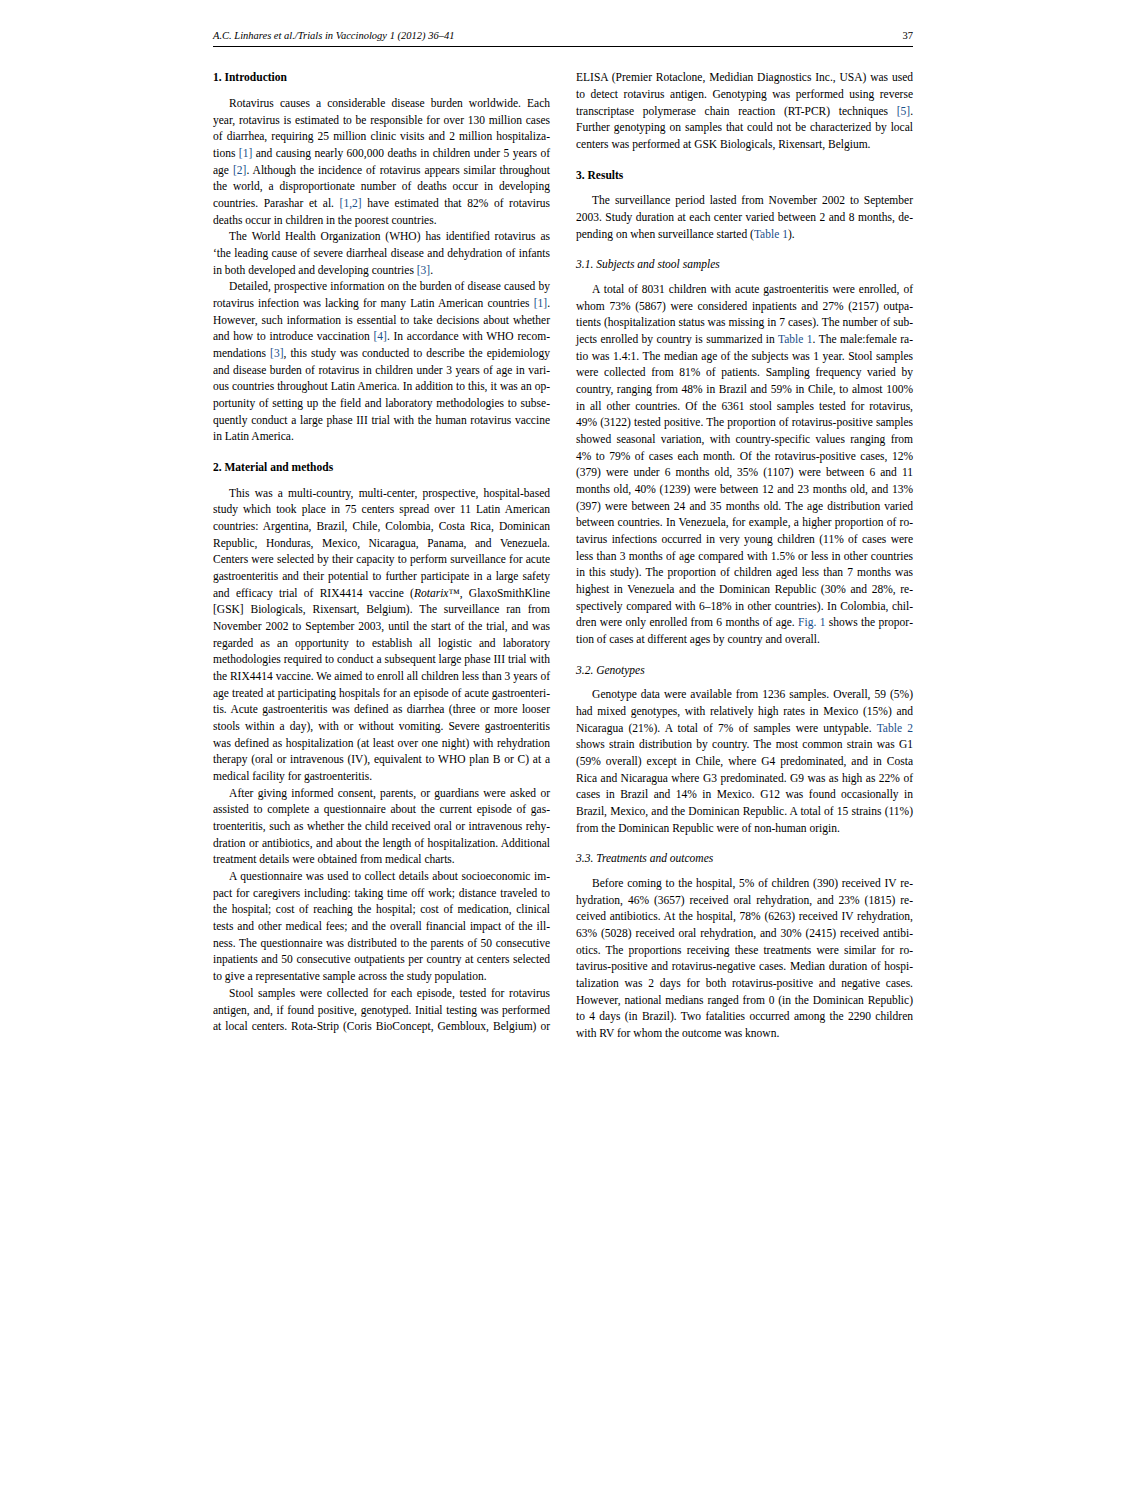A.C. Linhares et al./Trials in Vaccinology 1 (2012) 36–41 37
1. Introduction
Rotavirus causes a considerable disease burden worldwide. Each year, rotavirus is estimated to be responsible for over 130 million cases of diarrhea, requiring 25 million clinic visits and 2 million hospitalizations [1] and causing nearly 600,000 deaths in children under 5 years of age [2]. Although the incidence of rotavirus appears similar throughout the world, a disproportionate number of deaths occur in developing countries. Parashar et al. [1,2] have estimated that 82% of rotavirus deaths occur in children in the poorest countries.
The World Health Organization (WHO) has identified rotavirus as ‘the leading cause of severe diarrheal disease and dehydration of infants in both developed and developing countries [3].
Detailed, prospective information on the burden of disease caused by rotavirus infection was lacking for many Latin American countries [1]. However, such information is essential to take decisions about whether and how to introduce vaccination [4]. In accordance with WHO recommendations [3], this study was conducted to describe the epidemiology and disease burden of rotavirus in children under 3 years of age in various countries throughout Latin America. In addition to this, it was an opportunity of setting up the field and laboratory methodologies to subsequently conduct a large phase III trial with the human rotavirus vaccine in Latin America.
2. Material and methods
This was a multi-country, multi-center, prospective, hospital-based study which took place in 75 centers spread over 11 Latin American countries: Argentina, Brazil, Chile, Colombia, Costa Rica, Dominican Republic, Honduras, Mexico, Nicaragua, Panama, and Venezuela. Centers were selected by their capacity to perform surveillance for acute gastroenteritis and their potential to further participate in a large safety and efficacy trial of RIX4414 vaccine (Rotarix™, GlaxoSmithKline [GSK] Biologicals, Rixensart, Belgium). The surveillance ran from November 2002 to September 2003, until the start of the trial, and was regarded as an opportunity to establish all logistic and laboratory methodologies required to conduct a subsequent large phase III trial with the RIX4414 vaccine. We aimed to enroll all children less than 3 years of age treated at participating hospitals for an episode of acute gastroenteritis. Acute gastroenteritis was defined as diarrhea (three or more looser stools within a day), with or without vomiting. Severe gastroenteritis was defined as hospitalization (at least over one night) with rehydration therapy (oral or intravenous (IV), equivalent to WHO plan B or C) at a medical facility for gastroenteritis.
After giving informed consent, parents, or guardians were asked or assisted to complete a questionnaire about the current episode of gastroenteritis, such as whether the child received oral or intravenous rehydration or antibiotics, and about the length of hospitalization. Additional treatment details were obtained from medical charts.
A questionnaire was used to collect details about socioeconomic impact for caregivers including: taking time off work; distance traveled to the hospital; cost of reaching the hospital; cost of medication, clinical tests and other medical fees; and the overall financial impact of the illness. The questionnaire was distributed to the parents of 50 consecutive inpatients and 50 consecutive outpatients per country at centers selected to give a representative sample across the study population.
Stool samples were collected for each episode, tested for rotavirus antigen, and, if found positive, genotyped. Initial testing was performed at local centers. Rota-Strip (Coris BioConcept, Gembloux, Belgium) or ELISA (Premier Rotaclone, Medidian Diagnostics Inc., USA) was used to detect rotavirus antigen. Genotyping was performed using reverse transcriptase polymerase chain reaction (RT-PCR) techniques [5]. Further genotyping on samples that could not be characterized by local centers was performed at GSK Biologicals, Rixensart, Belgium.
3. Results
The surveillance period lasted from November 2002 to September 2003. Study duration at each center varied between 2 and 8 months, depending on when surveillance started (Table 1).
3.1. Subjects and stool samples
A total of 8031 children with acute gastroenteritis were enrolled, of whom 73% (5867) were considered inpatients and 27% (2157) outpatients (hospitalization status was missing in 7 cases). The number of subjects enrolled by country is summarized in Table 1. The male:female ratio was 1.4:1. The median age of the subjects was 1 year. Stool samples were collected from 81% of patients. Sampling frequency varied by country, ranging from 48% in Brazil and 59% in Chile, to almost 100% in all other countries. Of the 6361 stool samples tested for rotavirus, 49% (3122) tested positive. The proportion of rotavirus-positive samples showed seasonal variation, with country-specific values ranging from 4% to 79% of cases each month. Of the rotavirus-positive cases, 12% (379) were under 6 months old, 35% (1107) were between 6 and 11 months old, 40% (1239) were between 12 and 23 months old, and 13% (397) were between 24 and 35 months old. The age distribution varied between countries. In Venezuela, for example, a higher proportion of rotavirus infections occurred in very young children (11% of cases were less than 3 months of age compared with 1.5% or less in other countries in this study). The proportion of children aged less than 7 months was highest in Venezuela and the Dominican Republic (30% and 28%, respectively compared with 6–18% in other countries). In Colombia, children were only enrolled from 6 months of age. Fig. 1 shows the proportion of cases at different ages by country and overall.
3.2. Genotypes
Genotype data were available from 1236 samples. Overall, 59 (5%) had mixed genotypes, with relatively high rates in Mexico (15%) and Nicaragua (21%). A total of 7% of samples were untypable. Table 2 shows strain distribution by country. The most common strain was G1 (59% overall) except in Chile, where G4 predominated, and in Costa Rica and Nicaragua where G3 predominated. G9 was as high as 22% of cases in Brazil and 14% in Mexico. G12 was found occasionally in Brazil, Mexico, and the Dominican Republic. A total of 15 strains (11%) from the Dominican Republic were of non-human origin.
3.3. Treatments and outcomes
Before coming to the hospital, 5% of children (390) received IV rehydration, 46% (3657) received oral rehydration, and 23% (1815) received antibiotics. At the hospital, 78% (6263) received IV rehydration, 63% (5028) received oral rehydration, and 30% (2415) received antibiotics. The proportions receiving these treatments were similar for rotavirus-positive and rotavirus-negative cases. Median duration of hospitalization was 2 days for both rotavirus-positive and negative cases. However, national medians ranged from 0 (in the Dominican Republic) to 4 days (in Brazil). Two fatalities occurred among the 2290 children with RV for whom the outcome was known.